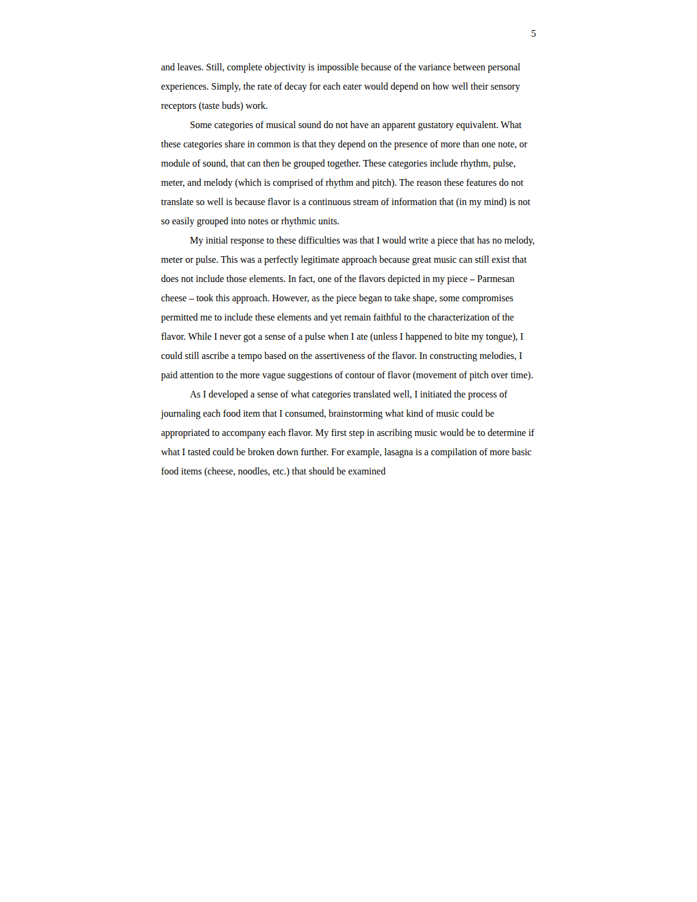5
and leaves. Still, complete objectivity is impossible because of the variance between personal experiences. Simply, the rate of decay for each eater would depend on how well their sensory receptors (taste buds) work.
Some categories of musical sound do not have an apparent gustatory equivalent. What these categories share in common is that they depend on the presence of more than one note, or module of sound, that can then be grouped together. These categories include rhythm, pulse, meter, and melody (which is comprised of rhythm and pitch). The reason these features do not translate so well is because flavor is a continuous stream of information that (in my mind) is not so easily grouped into notes or rhythmic units.
My initial response to these difficulties was that I would write a piece that has no melody, meter or pulse. This was a perfectly legitimate approach because great music can still exist that does not include those elements. In fact, one of the flavors depicted in my piece – Parmesan cheese – took this approach. However, as the piece began to take shape, some compromises permitted me to include these elements and yet remain faithful to the characterization of the flavor. While I never got a sense of a pulse when I ate (unless I happened to bite my tongue), I could still ascribe a tempo based on the assertiveness of the flavor. In constructing melodies, I paid attention to the more vague suggestions of contour of flavor (movement of pitch over time).
As I developed a sense of what categories translated well, I initiated the process of journaling each food item that I consumed, brainstorming what kind of music could be appropriated to accompany each flavor. My first step in ascribing music would be to determine if what I tasted could be broken down further. For example, lasagna is a compilation of more basic food items (cheese, noodles, etc.) that should be examined